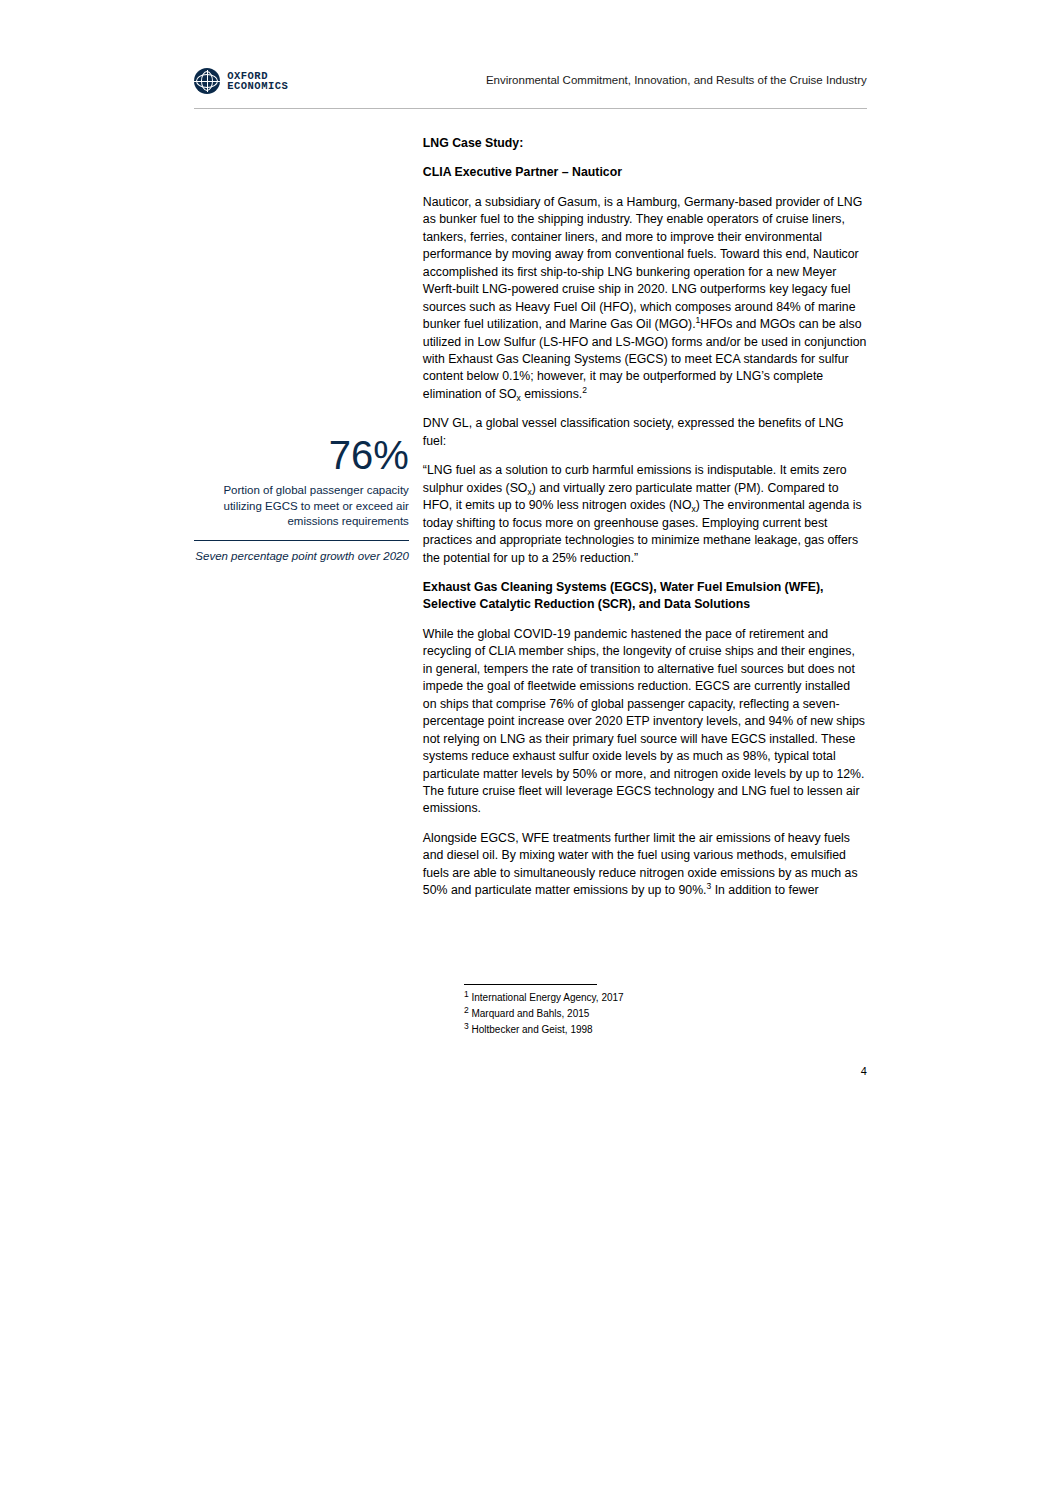OXFORD ECONOMICS
Environmental Commitment, Innovation, and Results of the Cruise Industry
76%
Portion of global passenger capacity utilizing EGCS to meet or exceed air emissions requirements
Seven percentage point growth over 2020
LNG Case Study:
CLIA Executive Partner – Nauticor
Nauticor, a subsidiary of Gasum, is a Hamburg, Germany-based provider of LNG as bunker fuel to the shipping industry. They enable operators of cruise liners, tankers, ferries, container liners, and more to improve their environmental performance by moving away from conventional fuels. Toward this end, Nauticor accomplished its first ship-to-ship LNG bunkering operation for a new Meyer Werft-built LNG-powered cruise ship in 2020. LNG outperforms key legacy fuel sources such as Heavy Fuel Oil (HFO), which composes around 84% of marine bunker fuel utilization, and Marine Gas Oil (MGO).1HFOs and MGOs can be also utilized in Low Sulfur (LS-HFO and LS-MGO) forms and/or be used in conjunction with Exhaust Gas Cleaning Systems (EGCS) to meet ECA standards for sulfur content below 0.1%; however, it may be outperformed by LNG’s complete elimination of SOx emissions.2
DNV GL, a global vessel classification society, expressed the benefits of LNG fuel:
“LNG fuel as a solution to curb harmful emissions is indisputable. It emits zero sulphur oxides (SOx) and virtually zero particulate matter (PM). Compared to HFO, it emits up to 90% less nitrogen oxides (NOx) The environmental agenda is today shifting to focus more on greenhouse gases. Employing current best practices and appropriate technologies to minimize methane leakage, gas offers the potential for up to a 25% reduction.”
Exhaust Gas Cleaning Systems (EGCS), Water Fuel Emulsion (WFE), Selective Catalytic Reduction (SCR), and Data Solutions
While the global COVID-19 pandemic hastened the pace of retirement and recycling of CLIA member ships, the longevity of cruise ships and their engines, in general, tempers the rate of transition to alternative fuel sources but does not impede the goal of fleetwide emissions reduction. EGCS are currently installed on ships that comprise 76% of global passenger capacity, reflecting a seven-percentage point increase over 2020 ETP inventory levels, and 94% of new ships not relying on LNG as their primary fuel source will have EGCS installed. These systems reduce exhaust sulfur oxide levels by as much as 98%, typical total particulate matter levels by 50% or more, and nitrogen oxide levels by up to 12%. The future cruise fleet will leverage EGCS technology and LNG fuel to lessen air emissions.
Alongside EGCS, WFE treatments further limit the air emissions of heavy fuels and diesel oil. By mixing water with the fuel using various methods, emulsified fuels are able to simultaneously reduce nitrogen oxide emissions by as much as 50% and particulate matter emissions by up to 90%.3 In addition to fewer
1 International Energy Agency, 2017
2 Marquard and Bahls, 2015
3 Holtbecker and Geist, 1998
4